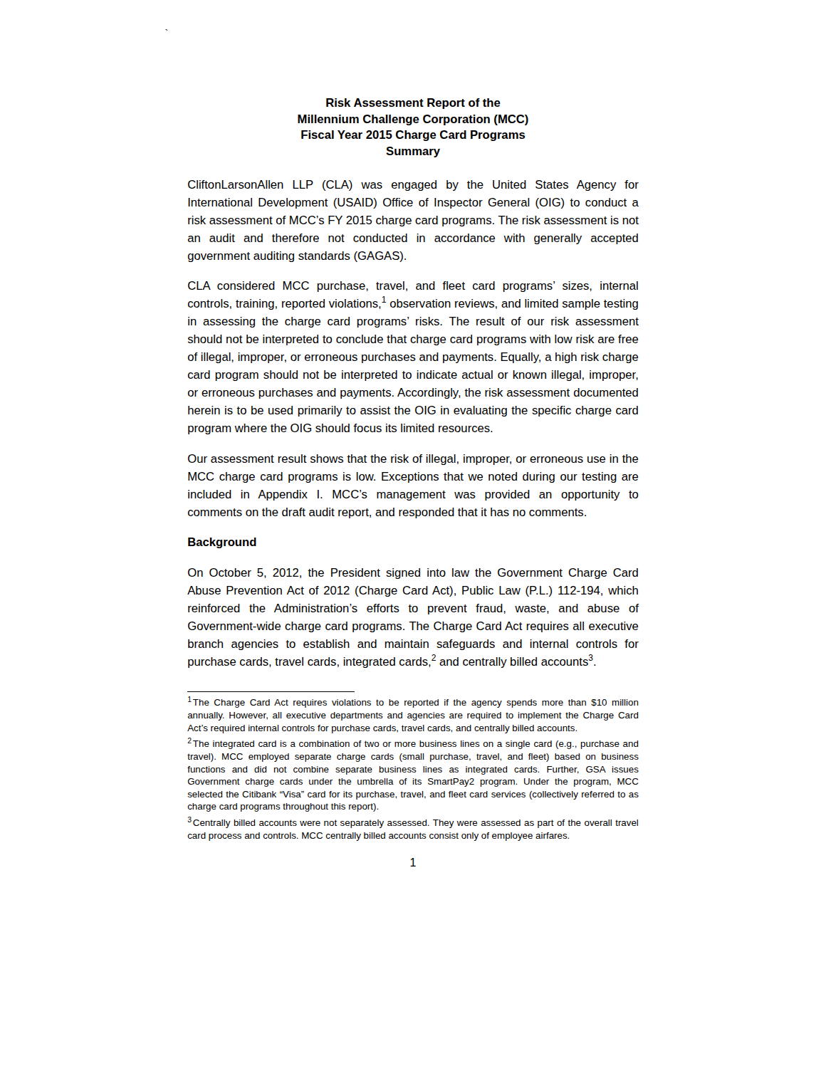`
Risk Assessment Report of the Millennium Challenge Corporation (MCC) Fiscal Year 2015 Charge Card Programs Summary
CliftonLarsonAllen LLP (CLA) was engaged by the United States Agency for International Development (USAID) Office of Inspector General (OIG) to conduct a risk assessment of MCC’s FY 2015 charge card programs. The risk assessment is not an audit and therefore not conducted in accordance with generally accepted government auditing standards (GAGAS).
CLA considered MCC purchase, travel, and fleet card programs’ sizes, internal controls, training, reported violations,1 observation reviews, and limited sample testing in assessing the charge card programs’ risks. The result of our risk assessment should not be interpreted to conclude that charge card programs with low risk are free of illegal, improper, or erroneous purchases and payments. Equally, a high risk charge card program should not be interpreted to indicate actual or known illegal, improper, or erroneous purchases and payments. Accordingly, the risk assessment documented herein is to be used primarily to assist the OIG in evaluating the specific charge card program where the OIG should focus its limited resources.
Our assessment result shows that the risk of illegal, improper, or erroneous use in the MCC charge card programs is low. Exceptions that we noted during our testing are included in Appendix I. MCC’s management was provided an opportunity to comments on the draft audit report, and responded that it has no comments.
Background
On October 5, 2012, the President signed into law the Government Charge Card Abuse Prevention Act of 2012 (Charge Card Act), Public Law (P.L.) 112-194, which reinforced the Administration’s efforts to prevent fraud, waste, and abuse of Government-wide charge card programs. The Charge Card Act requires all executive branch agencies to establish and maintain safeguards and internal controls for purchase cards, travel cards, integrated cards,2 and centrally billed accounts3.
1 The Charge Card Act requires violations to be reported if the agency spends more than $10 million annually. However, all executive departments and agencies are required to implement the Charge Card Act’s required internal controls for purchase cards, travel cards, and centrally billed accounts.
2 The integrated card is a combination of two or more business lines on a single card (e.g., purchase and travel). MCC employed separate charge cards (small purchase, travel, and fleet) based on business functions and did not combine separate business lines as integrated cards. Further, GSA issues Government charge cards under the umbrella of its SmartPay2 program. Under the program, MCC selected the Citibank “Visa” card for its purchase, travel, and fleet card services (collectively referred to as charge card programs throughout this report).
3 Centrally billed accounts were not separately assessed. They were assessed as part of the overall travel card process and controls. MCC centrally billed accounts consist only of employee airfares.
1